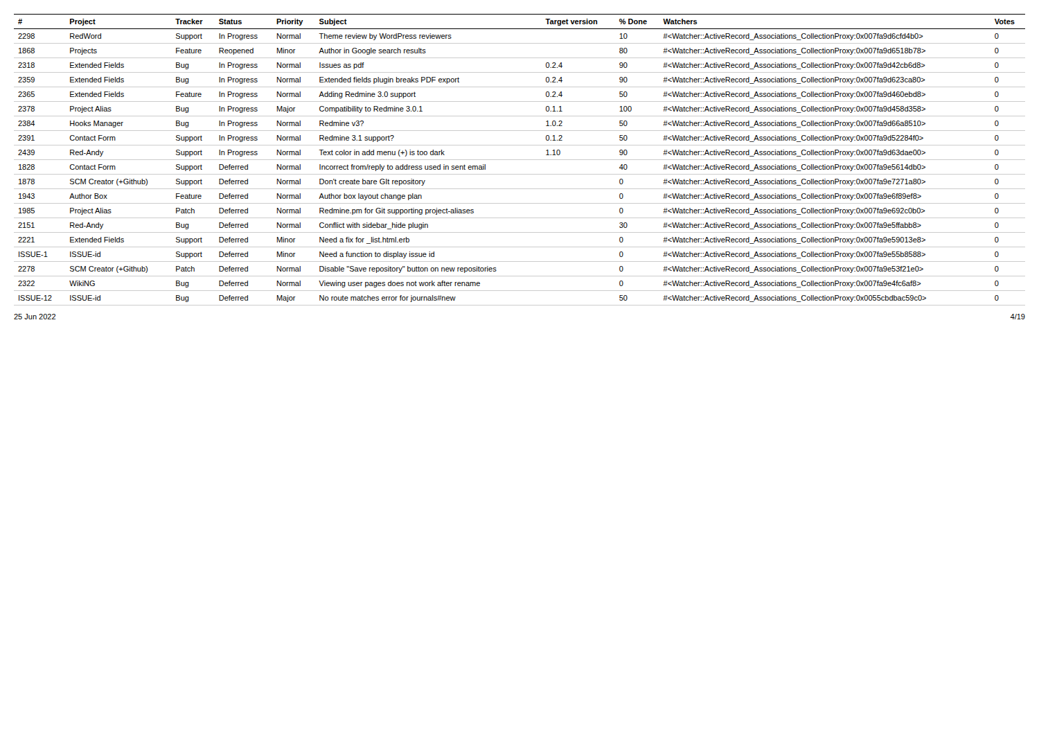| # | Project | Tracker | Status | Priority | Subject | Target version | % Done | Watchers | Votes |
| --- | --- | --- | --- | --- | --- | --- | --- | --- | --- |
| 2298 | RedWord | Support | In Progress | Normal | Theme review by WordPress reviewers | | 10 | #<Watcher::ActiveRecord_Associations_CollectionProxy:0x007fa9d6cfd4b0> | 0 |
| 1868 | Projects | Feature | Reopened | Minor | Author in Google search results | | 80 | #<Watcher::ActiveRecord_Associations_CollectionProxy:0x007fa9d6518b78> | 0 |
| 2318 | Extended Fields | Bug | In Progress | Normal | Issues as pdf | 0.2.4 | 90 | #<Watcher::ActiveRecord_Associations_CollectionProxy:0x007fa9d42cb6d8> | 0 |
| 2359 | Extended Fields | Bug | In Progress | Normal | Extended fields plugin breaks PDF export | 0.2.4 | 90 | #<Watcher::ActiveRecord_Associations_CollectionProxy:0x007fa9d623ca80> | 0 |
| 2365 | Extended Fields | Feature | In Progress | Normal | Adding Redmine 3.0 support | 0.2.4 | 50 | #<Watcher::ActiveRecord_Associations_CollectionProxy:0x007fa9d460ebd8> | 0 |
| 2378 | Project Alias | Bug | In Progress | Major | Compatibility to Redmine 3.0.1 | 0.1.1 | 100 | #<Watcher::ActiveRecord_Associations_CollectionProxy:0x007fa9d458d358> | 0 |
| 2384 | Hooks Manager | Bug | In Progress | Normal | Redmine v3? | 1.0.2 | 50 | #<Watcher::ActiveRecord_Associations_CollectionProxy:0x007fa9d66a8510> | 0 |
| 2391 | Contact Form | Support | In Progress | Normal | Redmine 3.1 support? | 0.1.2 | 50 | #<Watcher::ActiveRecord_Associations_CollectionProxy:0x007fa9d52284f0> | 0 |
| 2439 | Red-Andy | Support | In Progress | Normal | Text color in add menu (+) is too dark | 1.10 | 90 | #<Watcher::ActiveRecord_Associations_CollectionProxy:0x007fa9d63dae00> | 0 |
| 1828 | Contact Form | Support | Deferred | Normal | Incorrect from/reply to address used in sent email | | 40 | #<Watcher::ActiveRecord_Associations_CollectionProxy:0x007fa9e5614db0> | 0 |
| 1878 | SCM Creator (+Github) | Support | Deferred | Normal | Don't create bare GIt repository | | 0 | #<Watcher::ActiveRecord_Associations_CollectionProxy:0x007fa9e7271a80> | 0 |
| 1943 | Author Box | Feature | Deferred | Normal | Author box layout change plan | | 0 | #<Watcher::ActiveRecord_Associations_CollectionProxy:0x007fa9e6f89ef8> | 0 |
| 1985 | Project Alias | Patch | Deferred | Normal | Redmine.pm for Git supporting project-aliases | | 0 | #<Watcher::ActiveRecord_Associations_CollectionProxy:0x007fa9e692c0b0> | 0 |
| 2151 | Red-Andy | Bug | Deferred | Normal | Conflict with sidebar_hide plugin | | 30 | #<Watcher::ActiveRecord_Associations_CollectionProxy:0x007fa9e5ffabb8> | 0 |
| 2221 | Extended Fields | Support | Deferred | Minor | Need a fix for _list.html.erb | | 0 | #<Watcher::ActiveRecord_Associations_CollectionProxy:0x007fa9e59013e8> | 0 |
| ISSUE-1 | ISSUE-id | Support | Deferred | Minor | Need a function to display issue id | | 0 | #<Watcher::ActiveRecord_Associations_CollectionProxy:0x007fa9e55b8588> | 0 |
| 2278 | SCM Creator (+Github) | Patch | Deferred | Normal | Disable "Save repository" button on new repositories | | 0 | #<Watcher::ActiveRecord_Associations_CollectionProxy:0x007fa9e53f21e0> | 0 |
| 2322 | WikiNG | Bug | Deferred | Normal | Viewing user pages does not work after rename | | 0 | #<Watcher::ActiveRecord_Associations_CollectionProxy:0x007fa9e4fc6af8> | 0 |
| ISSUE-12 | ISSUE-id | Bug | Deferred | Major | No route matches error for journals#new | | 50 | #<Watcher::ActiveRecord_Associations_CollectionProxy:0x0055cbdbac59c0> | 0 |
25 Jun 2022 4/19